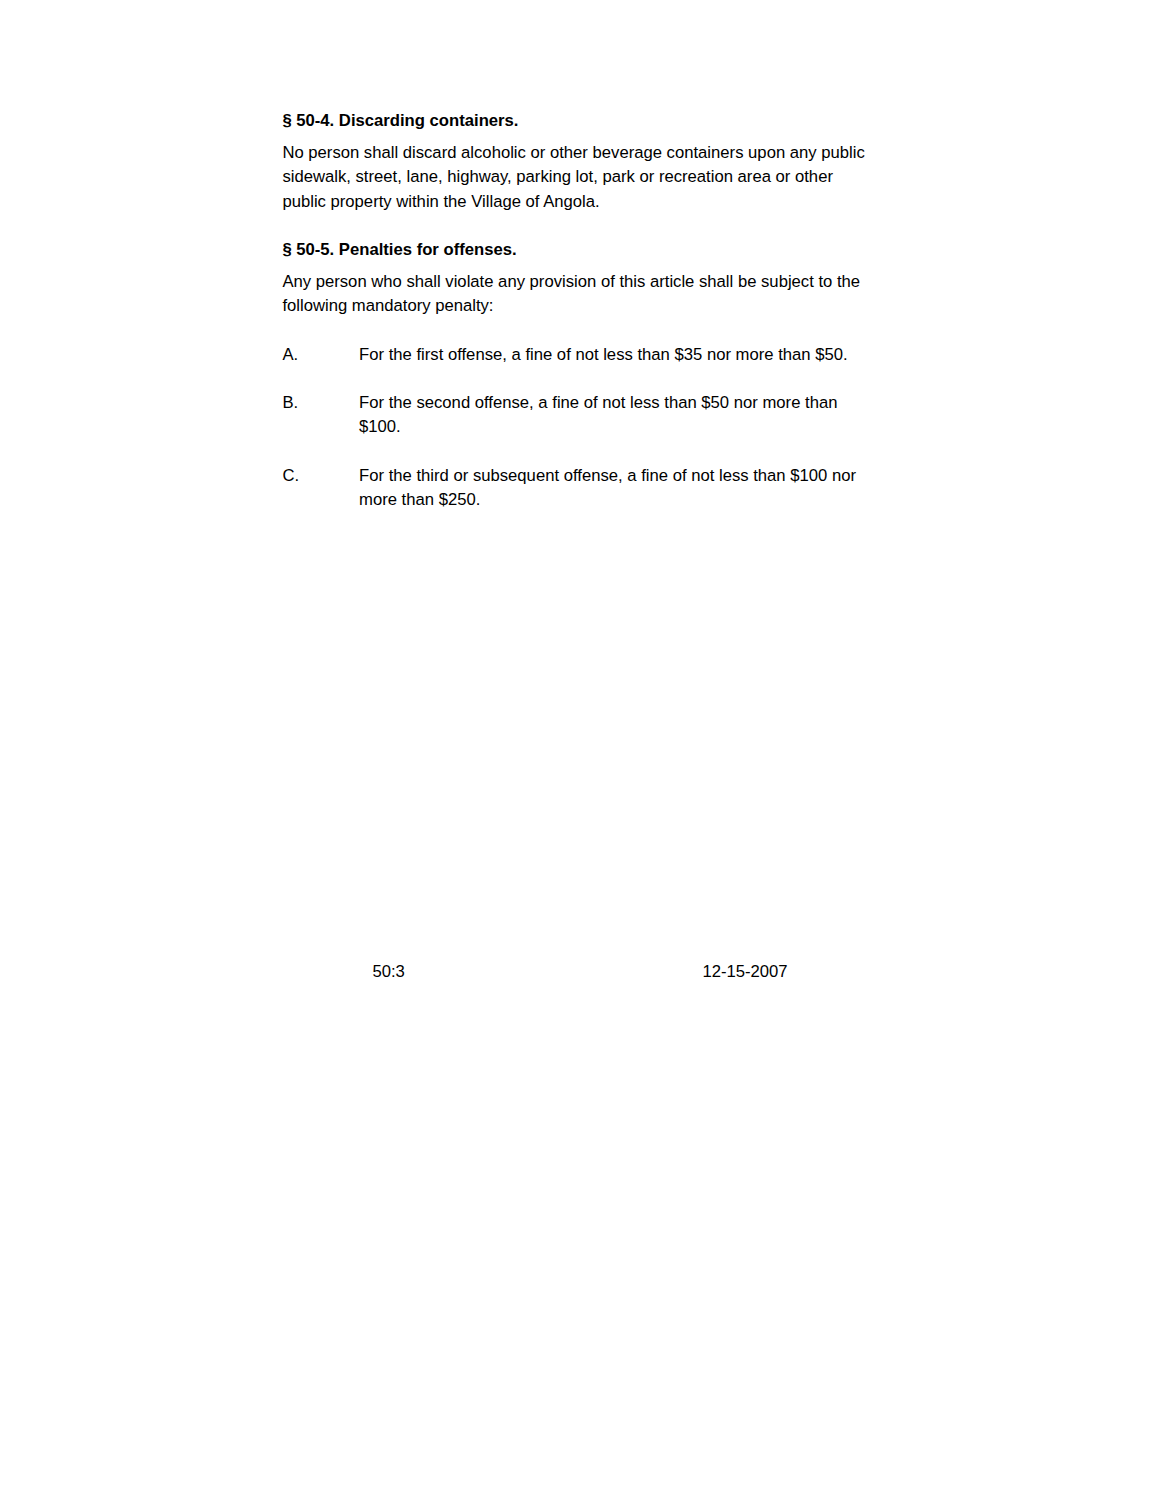§ 50-4. Discarding containers.
No person shall discard alcoholic or other beverage containers upon any public sidewalk, street, lane, highway, parking lot, park or recreation area or other public property within the Village of Angola.
§ 50-5. Penalties for offenses.
Any person who shall violate any provision of this article shall be subject to the following mandatory penalty:
A. For the first offense, a fine of not less than $35 nor more than $50.
B. For the second offense, a fine of not less than $50 nor more than $100.
C. For the third or subsequent offense, a fine of not less than $100 nor more than $250.
50:3 12-15-2007